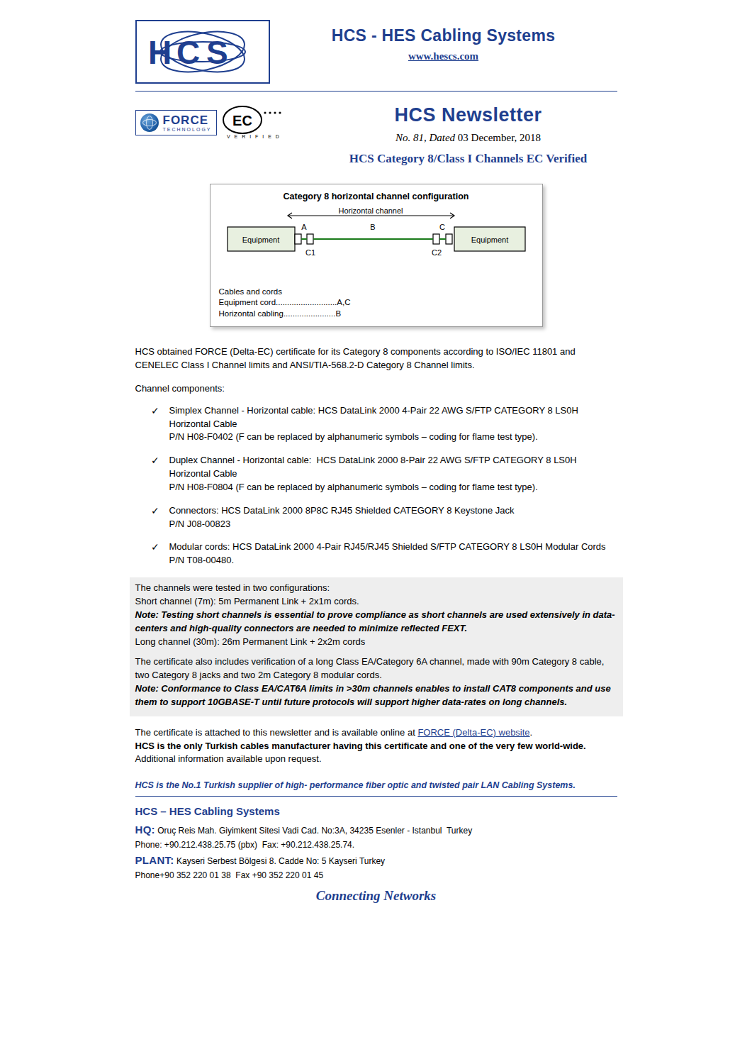H C S
HCS - HES Cabling Systems
www.hescs.com
FORCE TECHNOLOGY
EC V E R I F I E D
HCS Newsletter
No. 81, Dated 03 December, 2018
HCS Category 8/Class I Channels EC Verified
Category 8 horizontal channel configuration
Horizontal channel Equipment Equipment A B C C1 C2
Cables and cords
Equipment cord...........................A,C
Horizontal cabling.......................B
HCS obtained FORCE (Delta-EC) certificate for its Category 8 components according to ISO/IEC 11801 and CENELEC Class I Channel limits and ANSI/TIA-568.2-D Category 8 Channel limits.
Channel components:
Simplex Channel - Horizontal cable: HCS DataLink 2000 4-Pair 22 AWG S/FTP CATEGORY 8 LS0H Horizontal Cable P/N H08-F0402 (F can be replaced by alphanumeric symbols – coding for flame test type).
Duplex Channel - Horizontal cable: HCS DataLink 2000 8-Pair 22 AWG S/FTP CATEGORY 8 LS0H Horizontal Cable P/N H08-F0804 (F can be replaced by alphanumeric symbols – coding for flame test type).
Connectors: HCS DataLink 2000 8P8C RJ45 Shielded CATEGORY 8 Keystone Jack P/N J08-00823
Modular cords: HCS DataLink 2000 4-Pair RJ45/RJ45 Shielded S/FTP CATEGORY 8 LS0H Modular Cords P/N T08-00480.
The channels were tested in two configurations:
Short channel (7m): 5m Permanent Link + 2x1m cords.
Note: Testing short channels is essential to prove compliance as short channels are used extensively in data-centers and high-quality connectors are needed to minimize reflected FEXT.
Long channel (30m): 26m Permanent Link + 2x2m cords
The certificate also includes verification of a long Class EA/Category 6A channel, made with 90m Category 8 cable, two Category 8 jacks and two 2m Category 8 modular cords.
Note: Conformance to Class EA/CAT6A limits in >30m channels enables to install CAT8 components and use them to support 10GBASE-T until future protocols will support higher data-rates on long channels.
The certificate is attached to this newsletter and is available online at FORCE (Delta-EC) website.
HCS is the only Turkish cables manufacturer having this certificate and one of the very few world-wide.
Additional information available upon request.
HCS is the No.1 Turkish supplier of high- performance fiber optic and twisted pair LAN Cabling Systems.
HCS – HES Cabling Systems
HQ: Oruç Reis Mah. Giyimkent Sitesi Vadi Cad. No:3A, 34235 Esenler - Istanbul Turkey
Phone: +90.212.438.25.75 (pbx) Fax: +90.212.438.25.74.
PLANT: Kayseri Serbest Bölgesi 8. Cadde No: 5 Kayseri Turkey
Phone+90 352 220 01 38 Fax +90 352 220 01 45
Connecting Networks